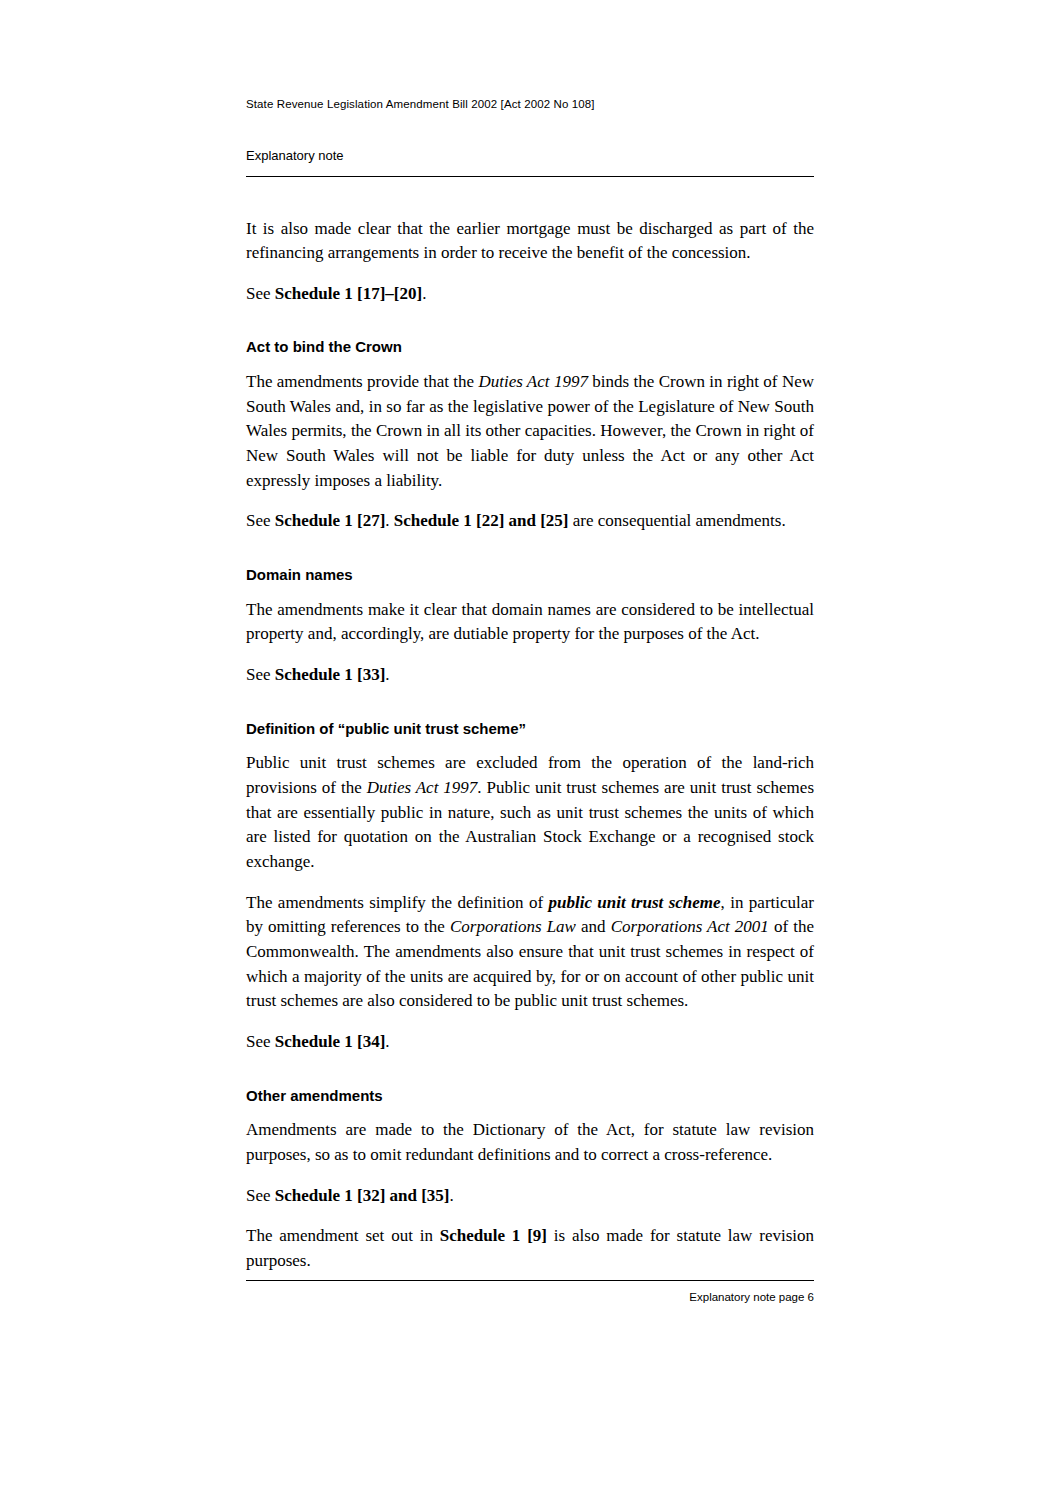State Revenue Legislation Amendment Bill 2002 [Act 2002 No 108]
Explanatory note
It is also made clear that the earlier mortgage must be discharged as part of the refinancing arrangements in order to receive the benefit of the concession.
See Schedule 1 [17]–[20].
Act to bind the Crown
The amendments provide that the Duties Act 1997 binds the Crown in right of New South Wales and, in so far as the legislative power of the Legislature of New South Wales permits, the Crown in all its other capacities. However, the Crown in right of New South Wales will not be liable for duty unless the Act or any other Act expressly imposes a liability.
See Schedule 1 [27]. Schedule 1 [22] and [25] are consequential amendments.
Domain names
The amendments make it clear that domain names are considered to be intellectual property and, accordingly, are dutiable property for the purposes of the Act.
See Schedule 1 [33].
Definition of “public unit trust scheme”
Public unit trust schemes are excluded from the operation of the land-rich provisions of the Duties Act 1997. Public unit trust schemes are unit trust schemes that are essentially public in nature, such as unit trust schemes the units of which are listed for quotation on the Australian Stock Exchange or a recognised stock exchange.
The amendments simplify the definition of public unit trust scheme, in particular by omitting references to the Corporations Law and Corporations Act 2001 of the Commonwealth. The amendments also ensure that unit trust schemes in respect of which a majority of the units are acquired by, for or on account of other public unit trust schemes are also considered to be public unit trust schemes.
See Schedule 1 [34].
Other amendments
Amendments are made to the Dictionary of the Act, for statute law revision purposes, so as to omit redundant definitions and to correct a cross-reference.
See Schedule 1 [32] and [35].
The amendment set out in Schedule 1 [9] is also made for statute law revision purposes.
Explanatory note page 6